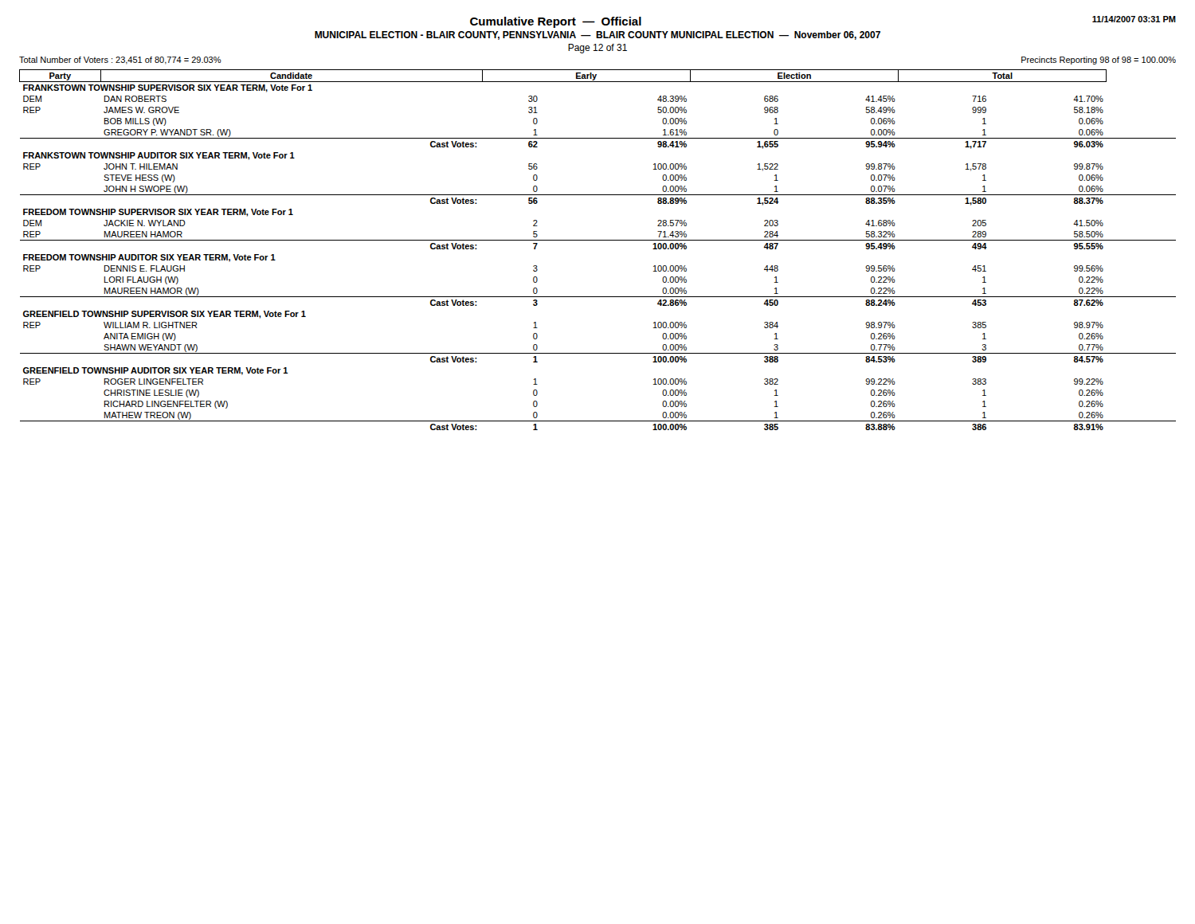11/14/2007 03:31 PM
Cumulative Report — Official
MUNICIPAL ELECTION - BLAIR COUNTY, PENNSYLVANIA — BLAIR COUNTY MUNICIPAL ELECTION — November 06, 2007
Page 12 of 31
Total Number of Voters : 23,451 of 80,774 = 29.03%
Precincts Reporting 98 of 98 = 100.00%
| Party | Candidate | Early | Election | Total | |
| FRANKSTOWN TOWNSHIP SUPERVISOR SIX YEAR TERM, Vote For 1 |
| DEM | DAN ROBERTS | 30 | 48.39% | 686 | 41.45% | 716 | 41.70% | |
| REP | JAMES W. GROVE | 31 | 50.00% | 968 | 58.49% | 999 | 58.18% | |
| | BOB MILLS (W) | 0 | 0.00% | 1 | 0.06% | 1 | 0.06% | |
| | GREGORY P. WYANDT SR. (W) | 1 | 1.61% | 0 | 0.00% | 1 | 0.06% | |
| | Cast Votes: | 62 | 98.41% | 1,655 | 95.94% | 1,717 | 96.03% | |
| FRANKSTOWN TOWNSHIP AUDITOR SIX YEAR TERM, Vote For 1 |
| REP | JOHN T. HILEMAN | 56 | 100.00% | 1,522 | 99.87% | 1,578 | 99.87% | |
| | STEVE HESS (W) | 0 | 0.00% | 1 | 0.07% | 1 | 0.06% | |
| | JOHN H SWOPE (W) | 0 | 0.00% | 1 | 0.07% | 1 | 0.06% | |
| | Cast Votes: | 56 | 88.89% | 1,524 | 88.35% | 1,580 | 88.37% | |
| FREEDOM TOWNSHIP SUPERVISOR SIX YEAR TERM, Vote For 1 |
| DEM | JACKIE N. WYLAND | 2 | 28.57% | 203 | 41.68% | 205 | 41.50% | |
| REP | MAUREEN HAMOR | 5 | 71.43% | 284 | 58.32% | 289 | 58.50% | |
| | Cast Votes: | 7 | 100.00% | 487 | 95.49% | 494 | 95.55% | |
| FREEDOM TOWNSHIP AUDITOR SIX YEAR TERM, Vote For 1 |
| REP | DENNIS E. FLAUGH | 3 | 100.00% | 448 | 99.56% | 451 | 99.56% | |
| | LORI FLAUGH (W) | 0 | 0.00% | 1 | 0.22% | 1 | 0.22% | |
| | MAUREEN HAMOR (W) | 0 | 0.00% | 1 | 0.22% | 1 | 0.22% | |
| | Cast Votes: | 3 | 42.86% | 450 | 88.24% | 453 | 87.62% | |
| GREENFIELD TOWNSHIP SUPERVISOR SIX YEAR TERM, Vote For 1 |
| REP | WILLIAM R. LIGHTNER | 1 | 100.00% | 384 | 98.97% | 385 | 98.97% | |
| | ANITA EMIGH (W) | 0 | 0.00% | 1 | 0.26% | 1 | 0.26% | |
| | SHAWN WEYANDT (W) | 0 | 0.00% | 3 | 0.77% | 3 | 0.77% | |
| | Cast Votes: | 1 | 100.00% | 388 | 84.53% | 389 | 84.57% | |
| GREENFIELD TOWNSHIP AUDITOR SIX YEAR TERM, Vote For 1 |
| REP | ROGER LINGENFELTER | 1 | 100.00% | 382 | 99.22% | 383 | 99.22% | |
| | CHRISTINE LESLIE (W) | 0 | 0.00% | 1 | 0.26% | 1 | 0.26% | |
| | RICHARD LINGENFELTER (W) | 0 | 0.00% | 1 | 0.26% | 1 | 0.26% | |
| | MATHEW TREON (W) | 0 | 0.00% | 1 | 0.26% | 1 | 0.26% | |
| | Cast Votes: | 1 | 100.00% | 385 | 83.88% | 386 | 83.91% | |